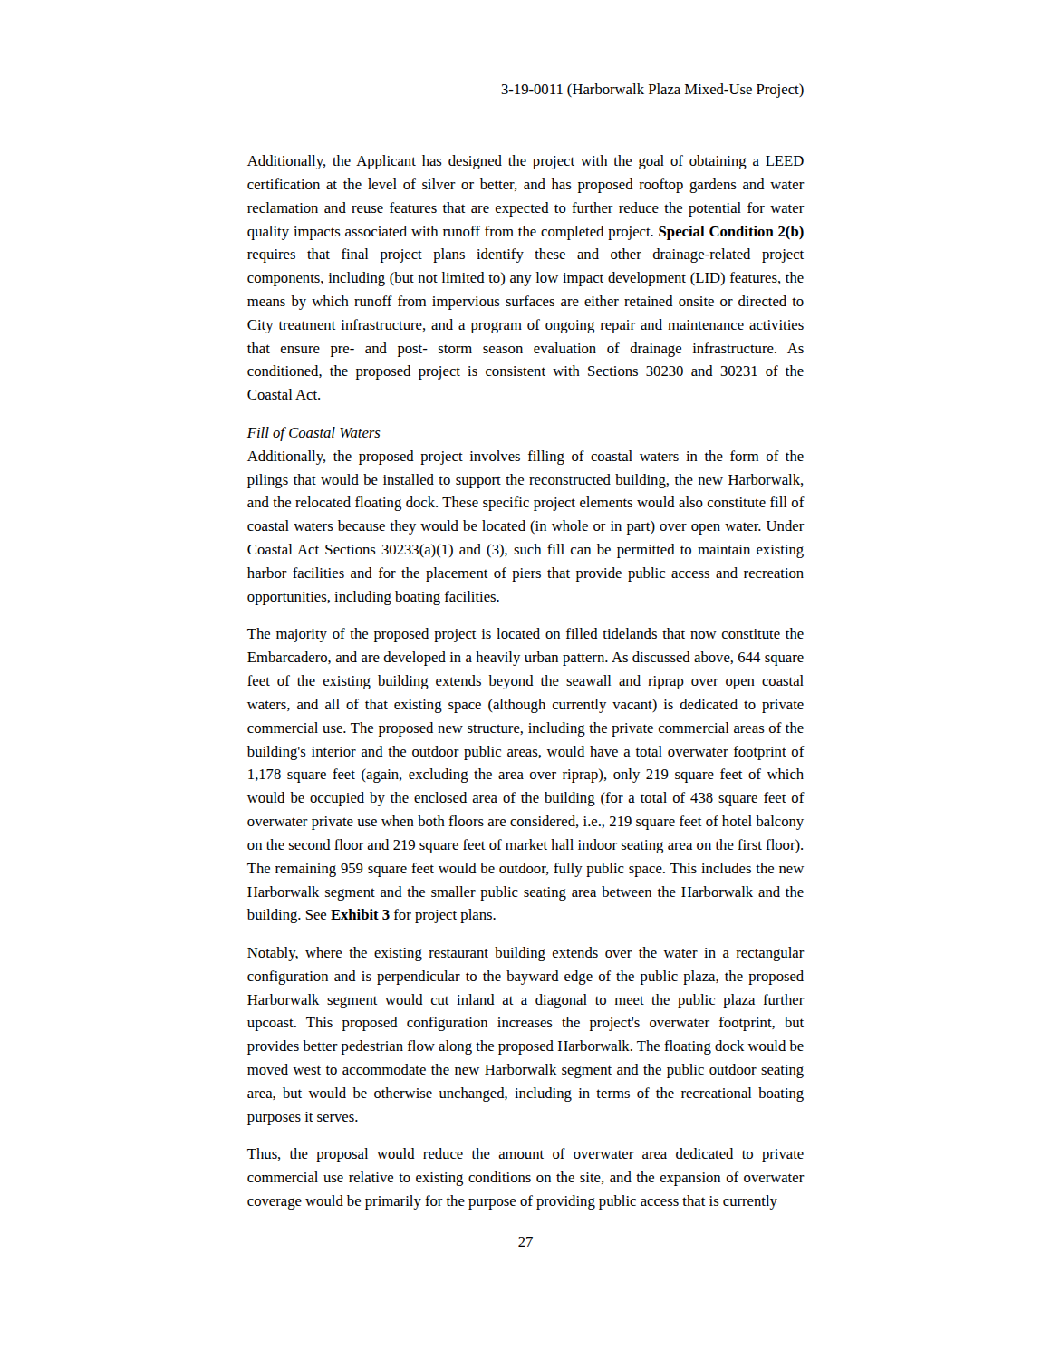3-19-0011 (Harborwalk Plaza Mixed-Use Project)
Additionally, the Applicant has designed the project with the goal of obtaining a LEED certification at the level of silver or better, and has proposed rooftop gardens and water reclamation and reuse features that are expected to further reduce the potential for water quality impacts associated with runoff from the completed project. Special Condition 2(b) requires that final project plans identify these and other drainage-related project components, including (but not limited to) any low impact development (LID) features, the means by which runoff from impervious surfaces are either retained onsite or directed to City treatment infrastructure, and a program of ongoing repair and maintenance activities that ensure pre- and post- storm season evaluation of drainage infrastructure. As conditioned, the proposed project is consistent with Sections 30230 and 30231 of the Coastal Act.
Fill of Coastal Waters
Additionally, the proposed project involves filling of coastal waters in the form of the pilings that would be installed to support the reconstructed building, the new Harborwalk, and the relocated floating dock. These specific project elements would also constitute fill of coastal waters because they would be located (in whole or in part) over open water. Under Coastal Act Sections 30233(a)(1) and (3), such fill can be permitted to maintain existing harbor facilities and for the placement of piers that provide public access and recreation opportunities, including boating facilities.
The majority of the proposed project is located on filled tidelands that now constitute the Embarcadero, and are developed in a heavily urban pattern. As discussed above, 644 square feet of the existing building extends beyond the seawall and riprap over open coastal waters, and all of that existing space (although currently vacant) is dedicated to private commercial use. The proposed new structure, including the private commercial areas of the building's interior and the outdoor public areas, would have a total overwater footprint of 1,178 square feet (again, excluding the area over riprap), only 219 square feet of which would be occupied by the enclosed area of the building (for a total of 438 square feet of overwater private use when both floors are considered, i.e., 219 square feet of hotel balcony on the second floor and 219 square feet of market hall indoor seating area on the first floor). The remaining 959 square feet would be outdoor, fully public space. This includes the new Harborwalk segment and the smaller public seating area between the Harborwalk and the building. See Exhibit 3 for project plans.
Notably, where the existing restaurant building extends over the water in a rectangular configuration and is perpendicular to the bayward edge of the public plaza, the proposed Harborwalk segment would cut inland at a diagonal to meet the public plaza further upcoast. This proposed configuration increases the project's overwater footprint, but provides better pedestrian flow along the proposed Harborwalk. The floating dock would be moved west to accommodate the new Harborwalk segment and the public outdoor seating area, but would be otherwise unchanged, including in terms of the recreational boating purposes it serves.
Thus, the proposal would reduce the amount of overwater area dedicated to private commercial use relative to existing conditions on the site, and the expansion of overwater coverage would be primarily for the purpose of providing public access that is currently
27